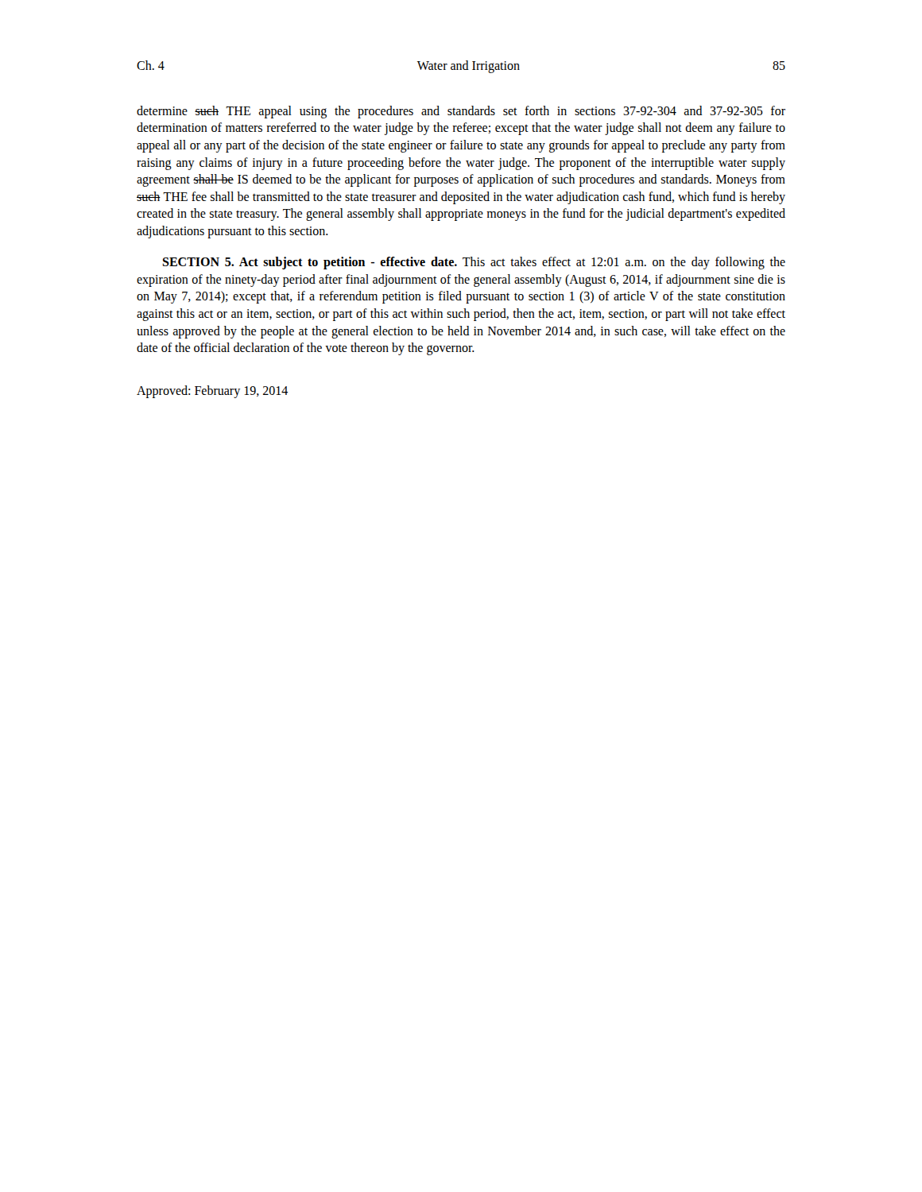Ch. 4 Water and Irrigation 85
determine such THE appeal using the procedures and standards set forth in sections 37-92-304 and 37-92-305 for determination of matters rereferred to the water judge by the referee; except that the water judge shall not deem any failure to appeal all or any part of the decision of the state engineer or failure to state any grounds for appeal to preclude any party from raising any claims of injury in a future proceeding before the water judge. The proponent of the interruptible water supply agreement shall be IS deemed to be the applicant for purposes of application of such procedures and standards. Moneys from such THE fee shall be transmitted to the state treasurer and deposited in the water adjudication cash fund, which fund is hereby created in the state treasury. The general assembly shall appropriate moneys in the fund for the judicial department's expedited adjudications pursuant to this section.
SECTION 5. Act subject to petition - effective date. This act takes effect at 12:01 a.m. on the day following the expiration of the ninety-day period after final adjournment of the general assembly (August 6, 2014, if adjournment sine die is on May 7, 2014); except that, if a referendum petition is filed pursuant to section 1 (3) of article V of the state constitution against this act or an item, section, or part of this act within such period, then the act, item, section, or part will not take effect unless approved by the people at the general election to be held in November 2014 and, in such case, will take effect on the date of the official declaration of the vote thereon by the governor.
Approved: February 19, 2014